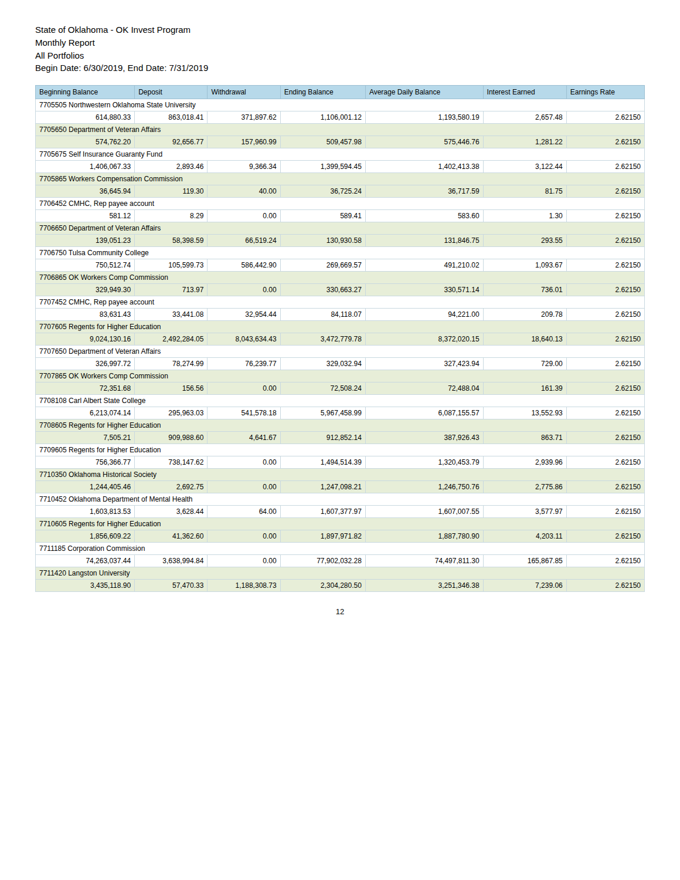State of Oklahoma - OK Invest Program
Monthly Report
All Portfolios
Begin Date: 6/30/2019, End Date: 7/31/2019
| Beginning Balance | Deposit | Withdrawal | Ending Balance | Average Daily Balance | Interest Earned | Earnings Rate |
| --- | --- | --- | --- | --- | --- | --- |
| 7705505 Northwestern Oklahoma State University |
| 614,880.33 | 863,018.41 | 371,897.62 | 1,106,001.12 | 1,193,580.19 | 2,657.48 | 2.62150 |
| 7705650 Department of Veteran Affairs |
| 574,762.20 | 92,656.77 | 157,960.99 | 509,457.98 | 575,446.76 | 1,281.22 | 2.62150 |
| 7705675 Self Insurance Guaranty Fund |
| 1,406,067.33 | 2,893.46 | 9,366.34 | 1,399,594.45 | 1,402,413.38 | 3,122.44 | 2.62150 |
| 7705865 Workers Compensation Commission |
| 36,645.94 | 119.30 | 40.00 | 36,725.24 | 36,717.59 | 81.75 | 2.62150 |
| 7706452 CMHC, Rep payee account |
| 581.12 | 8.29 | 0.00 | 589.41 | 583.60 | 1.30 | 2.62150 |
| 7706650 Department of Veteran Affairs |
| 139,051.23 | 58,398.59 | 66,519.24 | 130,930.58 | 131,846.75 | 293.55 | 2.62150 |
| 7706750 Tulsa Community College |
| 750,512.74 | 105,599.73 | 586,442.90 | 269,669.57 | 491,210.02 | 1,093.67 | 2.62150 |
| 7706865 OK Workers Comp Commission |
| 329,949.30 | 713.97 | 0.00 | 330,663.27 | 330,571.14 | 736.01 | 2.62150 |
| 7707452 CMHC, Rep payee account |
| 83,631.43 | 33,441.08 | 32,954.44 | 84,118.07 | 94,221.00 | 209.78 | 2.62150 |
| 7707605 Regents for Higher Education |
| 9,024,130.16 | 2,492,284.05 | 8,043,634.43 | 3,472,779.78 | 8,372,020.15 | 18,640.13 | 2.62150 |
| 7707650 Department of Veteran Affairs |
| 326,997.72 | 78,274.99 | 76,239.77 | 329,032.94 | 327,423.94 | 729.00 | 2.62150 |
| 7707865 OK Workers Comp Commission |
| 72,351.68 | 156.56 | 0.00 | 72,508.24 | 72,488.04 | 161.39 | 2.62150 |
| 7708108 Carl Albert State College |
| 6,213,074.14 | 295,963.03 | 541,578.18 | 5,967,458.99 | 6,087,155.57 | 13,552.93 | 2.62150 |
| 7708605 Regents for Higher Education |
| 7,505.21 | 909,988.60 | 4,641.67 | 912,852.14 | 387,926.43 | 863.71 | 2.62150 |
| 7709605 Regents for Higher Education |
| 756,366.77 | 738,147.62 | 0.00 | 1,494,514.39 | 1,320,453.79 | 2,939.96 | 2.62150 |
| 7710350 Oklahoma Historical Society |
| 1,244,405.46 | 2,692.75 | 0.00 | 1,247,098.21 | 1,246,750.76 | 2,775.86 | 2.62150 |
| 7710452 Oklahoma Department of Mental Health |
| 1,603,813.53 | 3,628.44 | 64.00 | 1,607,377.97 | 1,607,007.55 | 3,577.97 | 2.62150 |
| 7710605 Regents for Higher Education |
| 1,856,609.22 | 41,362.60 | 0.00 | 1,897,971.82 | 1,887,780.90 | 4,203.11 | 2.62150 |
| 7711185 Corporation Commission |
| 74,263,037.44 | 3,638,994.84 | 0.00 | 77,902,032.28 | 74,497,811.30 | 165,867.85 | 2.62150 |
| 7711420 Langston University |
| 3,435,118.90 | 57,470.33 | 1,188,308.73 | 2,304,280.50 | 3,251,346.38 | 7,239.06 | 2.62150 |
12